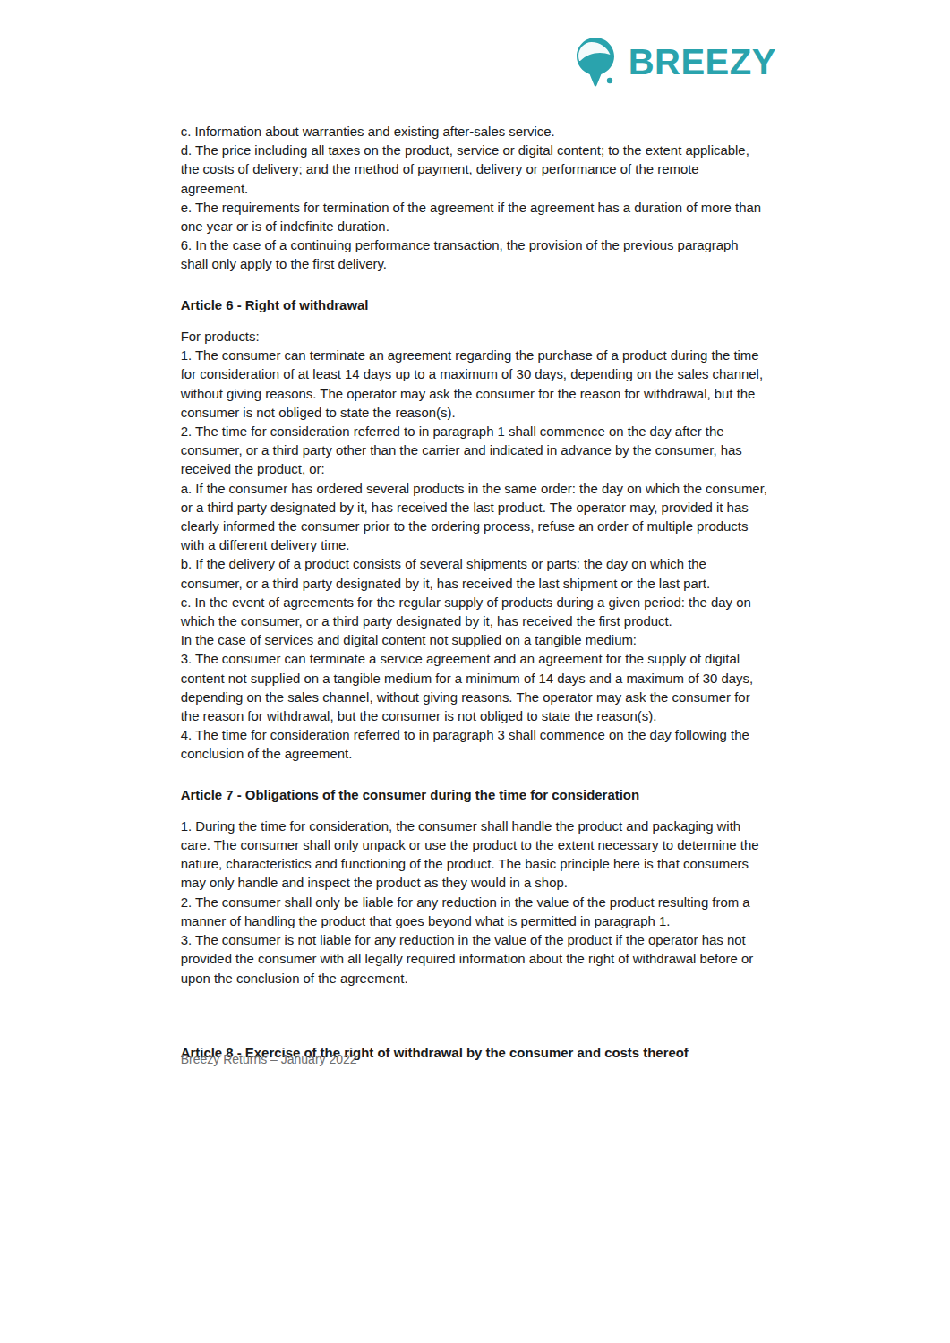BREEZY
c. Information about warranties and existing after-sales service.
d. The price including all taxes on the product, service or digital content; to the extent applicable, the costs of delivery; and the method of payment, delivery or performance of the remote agreement.
e. The requirements for termination of the agreement if the agreement has a duration of more than one year or is of indefinite duration.
6. In the case of a continuing performance transaction, the provision of the previous paragraph shall only apply to the first delivery.
Article 6 - Right of withdrawal
For products:
1. The consumer can terminate an agreement regarding the purchase of a product during the time for consideration of at least 14 days up to a maximum of 30 days, depending on the sales channel, without giving reasons. The operator may ask the consumer for the reason for withdrawal, but the consumer is not obliged to state the reason(s).
2. The time for consideration referred to in paragraph 1 shall commence on the day after the consumer, or a third party other than the carrier and indicated in advance by the consumer, has received the product, or:
a. If the consumer has ordered several products in the same order: the day on which the consumer, or a third party designated by it, has received the last product. The operator may, provided it has clearly informed the consumer prior to the ordering process, refuse an order of multiple products with a different delivery time.
b. If the delivery of a product consists of several shipments or parts: the day on which the consumer, or a third party designated by it, has received the last shipment or the last part.
c. In the event of agreements for the regular supply of products during a given period: the day on which the consumer, or a third party designated by it, has received the first product.
In the case of services and digital content not supplied on a tangible medium:
3. The consumer can terminate a service agreement and an agreement for the supply of digital content not supplied on a tangible medium for a minimum of 14 days and a maximum of 30 days, depending on the sales channel, without giving reasons. The operator may ask the consumer for the reason for withdrawal, but the consumer is not obliged to state the reason(s).
4. The time for consideration referred to in paragraph 3 shall commence on the day following the conclusion of the agreement.
Article 7 - Obligations of the consumer during the time for consideration
1. During the time for consideration, the consumer shall handle the product and packaging with care. The consumer shall only unpack or use the product to the extent necessary to determine the nature, characteristics and functioning of the product. The basic principle here is that consumers may only handle and inspect the product as they would in a shop.
2. The consumer shall only be liable for any reduction in the value of the product resulting from a manner of handling the product that goes beyond what is permitted in paragraph 1.
3. The consumer is not liable for any reduction in the value of the product if the operator has not provided the consumer with all legally required information about the right of withdrawal before or upon the conclusion of the agreement.
Article 8 - Exercise of the right of withdrawal by the consumer and costs thereof
Breezy Returns – January 2022